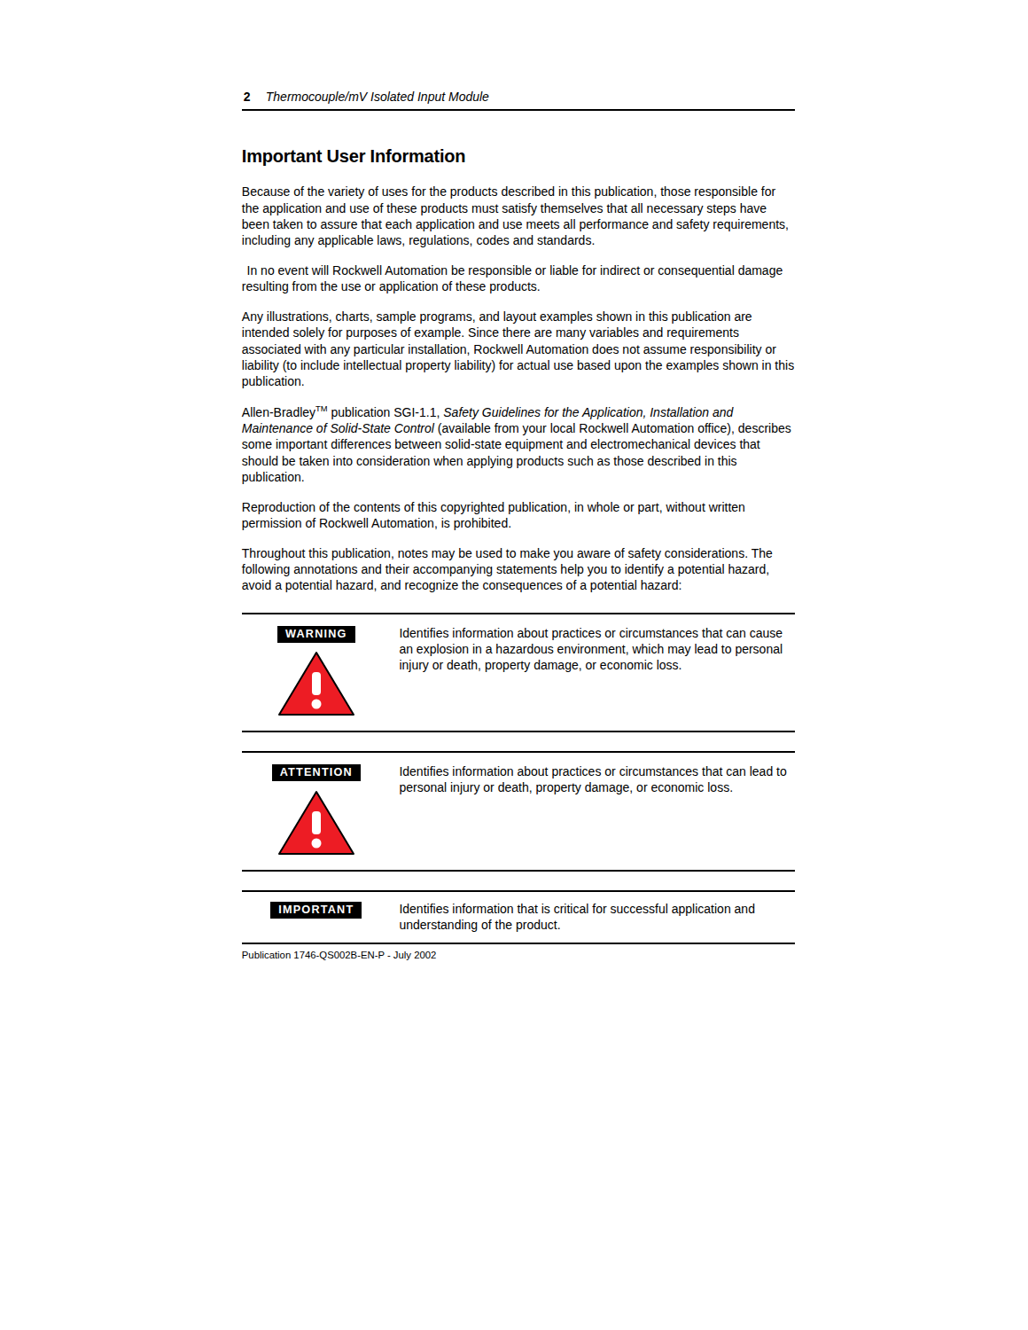2 Thermocouple/mV Isolated Input Module
Important User Information
Because of the variety of uses for the products described in this publication, those responsible for the application and use of these products must satisfy themselves that all necessary steps have been taken to assure that each application and use meets all performance and safety requirements, including any applicable laws, regulations, codes and standards.
In no event will Rockwell Automation be responsible or liable for indirect or consequential damage resulting from the use or application of these products.
Any illustrations, charts, sample programs, and layout examples shown in this publication are intended solely for purposes of example. Since there are many variables and requirements associated with any particular installation, Rockwell Automation does not assume responsibility or liability (to include intellectual property liability) for actual use based upon the examples shown in this publication.
Allen-BradleyTM publication SGI-1.1, Safety Guidelines for the Application, Installation and Maintenance of Solid-State Control (available from your local Rockwell Automation office), describes some important differences between solid-state equipment and electromechanical devices that should be taken into consideration when applying products such as those described in this publication.
Reproduction of the contents of this copyrighted publication, in whole or part, without written permission of Rockwell Automation, is prohibited.
Throughout this publication, notes may be used to make you aware of safety considerations. The following annotations and their accompanying statements help you to identify a potential hazard, avoid a potential hazard, and recognize the consequences of a potential hazard:
| WARNING | Identifies information about practices or circumstances that can cause an explosion in a hazardous environment, which may lead to personal injury or death, property damage, or economic loss. |
| ATTENTION | Identifies information about practices or circumstances that can lead to personal injury or death, property damage, or economic loss. |
| IMPORTANT | Identifies information that is critical for successful application and understanding of the product. |
Publication 1746-QS002B-EN-P - July 2002